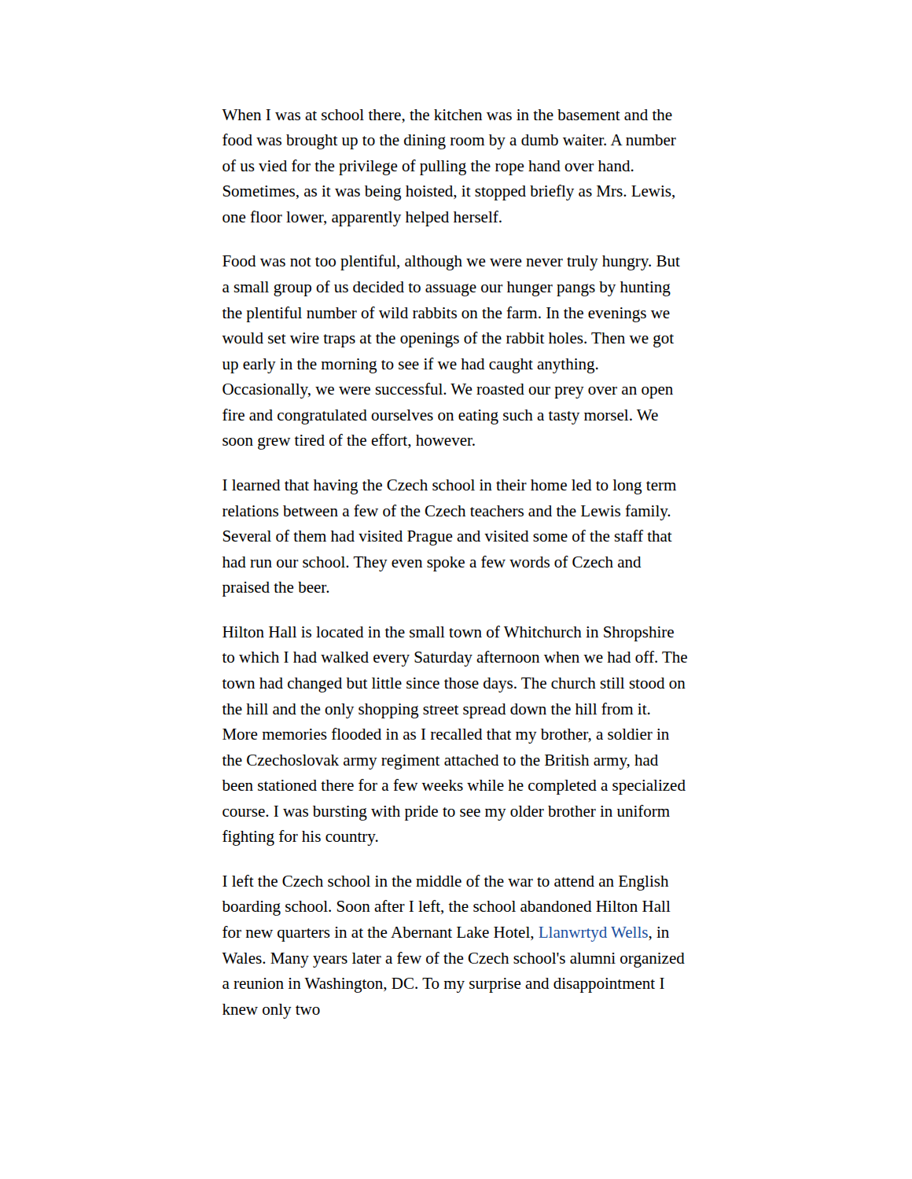When I was at school there, the kitchen was in the basement and the food was brought up to the dining room by a dumb waiter. A number of us vied for the privilege of pulling the rope hand over hand. Sometimes, as it was being hoisted, it stopped briefly as Mrs. Lewis, one floor lower, apparently helped herself.
Food was not too plentiful, although we were never truly hungry. But a small group of us decided to assuage our hunger pangs by hunting the plentiful number of wild rabbits on the farm. In the evenings we would set wire traps at the openings of the rabbit holes. Then we got up early in the morning to see if we had caught anything. Occasionally, we were successful. We roasted our prey over an open fire and congratulated ourselves on eating such a tasty morsel. We soon grew tired of the effort, however.
I learned that having the Czech school in their home led to long term relations between a few of the Czech teachers and the Lewis family. Several of them had visited Prague and visited some of the staff that had run our school. They even spoke a few words of Czech and praised the beer.
Hilton Hall is located in the small town of Whitchurch in Shropshire to which I had walked every Saturday afternoon when we had off. The town had changed but little since those days. The church still stood on the hill and the only shopping street spread down the hill from it. More memories flooded in as I recalled that my brother, a soldier in the Czechoslovak army regiment attached to the British army, had been stationed there for a few weeks while he completed a specialized course. I was bursting with pride to see my older brother in uniform fighting for his country.
I left the Czech school in the middle of the war to attend an English boarding school. Soon after I left, the school abandoned Hilton Hall for new quarters in at the Abernant Lake Hotel, Llanwrtyd Wells, in Wales. Many years later a few of the Czech school's alumni organized a reunion in Washington, DC. To my surprise and disappointment I knew only two